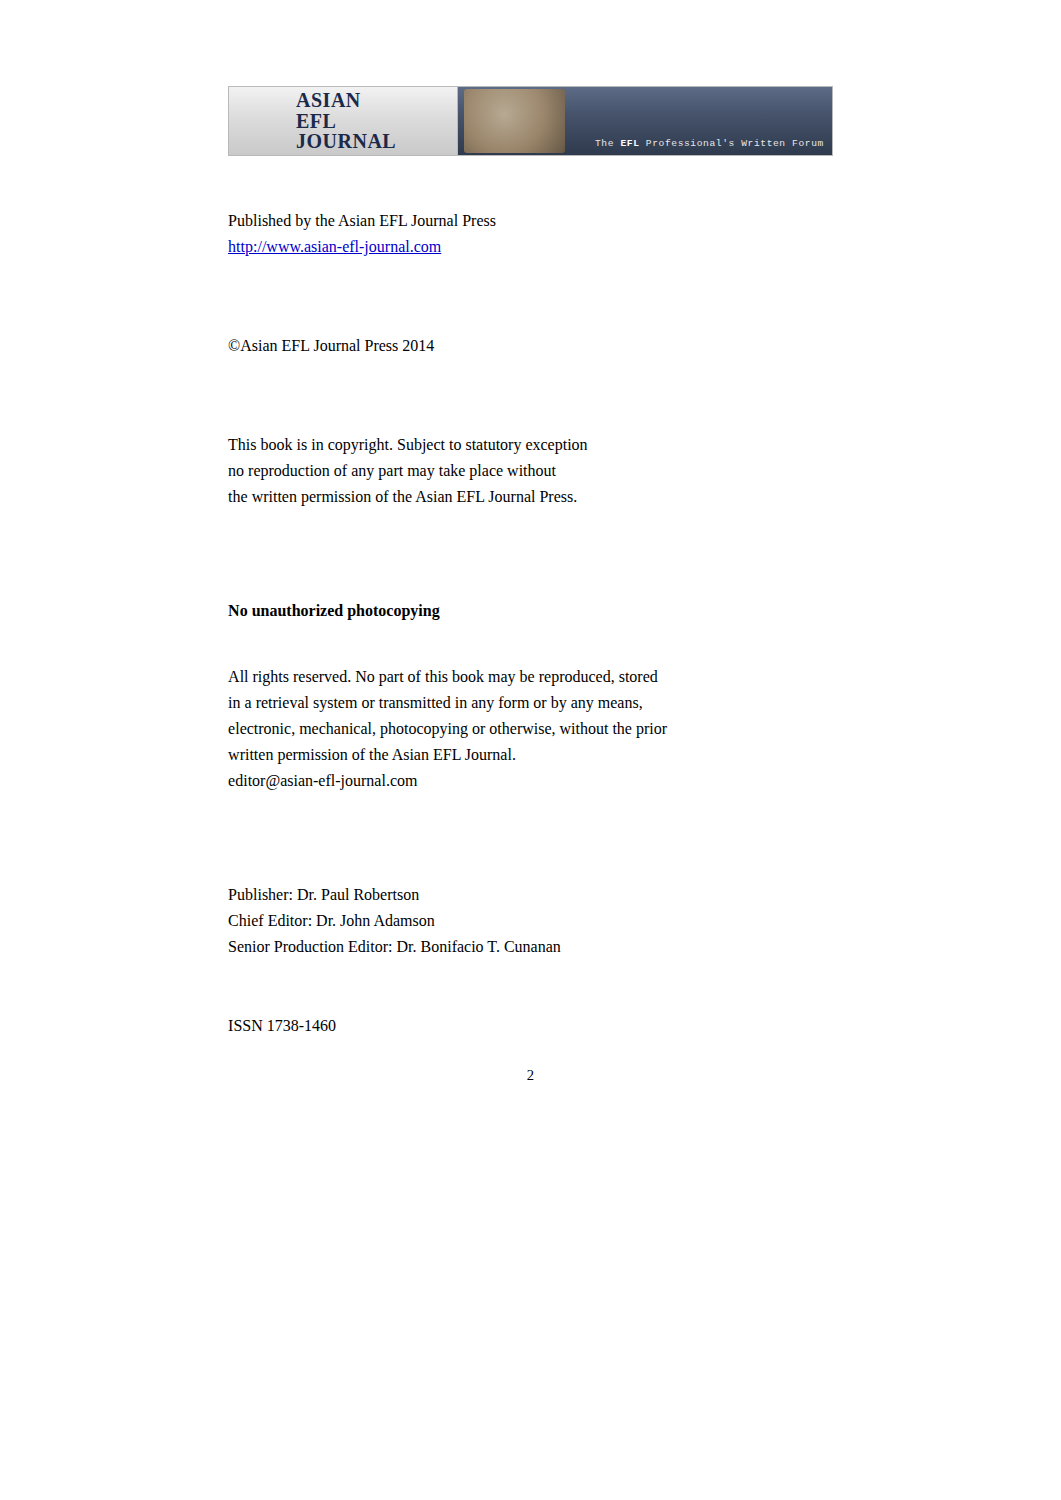ASIAN
EFL
JOURNAL
The EFL Professional's Written Forum
Published by the Asian EFL Journal Press
http://www.asian-efl-journal.com
©Asian EFL Journal Press 2014
This book is in copyright. Subject to statutory exception
no reproduction of any part may take place without
the written permission of the Asian EFL Journal Press.
No unauthorized photocopying
All rights reserved. No part of this book may be reproduced, stored
in a retrieval system or transmitted in any form or by any means,
electronic, mechanical, photocopying or otherwise, without the prior
written permission of the Asian EFL Journal.
editor@asian-efl-journal.com
Publisher: Dr. Paul Robertson
Chief Editor: Dr. John Adamson
Senior Production Editor: Dr. Bonifacio T. Cunanan
ISSN 1738-1460
2